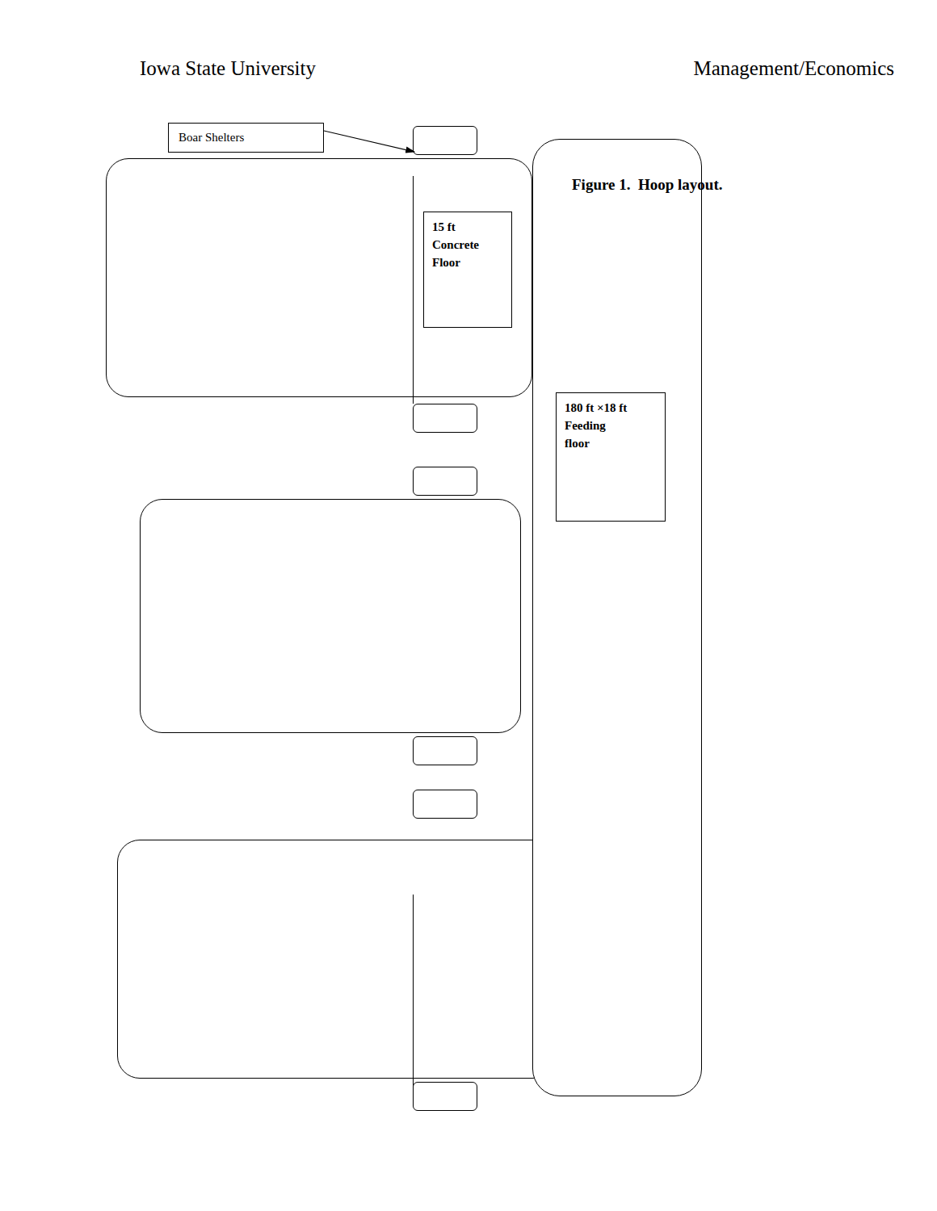Iowa State University
Management/Economics
Figure 1. Hoop layout.
Boar Shelters
15 ft
Concrete
Floor
180 ft ×18 ft
Feeding
floor